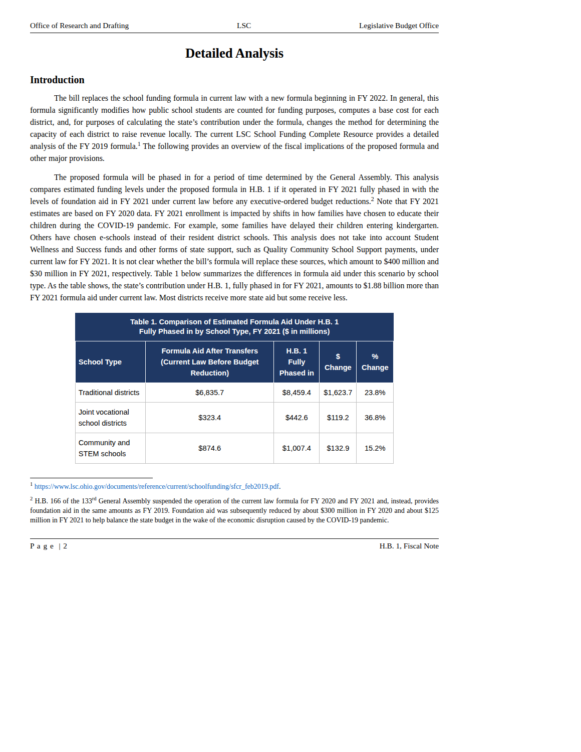Office of Research and Drafting
LSC
Legislative Budget Office
Detailed Analysis
Introduction
The bill replaces the school funding formula in current law with a new formula beginning in FY 2022. In general, this formula significantly modifies how public school students are counted for funding purposes, computes a base cost for each district, and, for purposes of calculating the state’s contribution under the formula, changes the method for determining the capacity of each district to raise revenue locally. The current LSC School Funding Complete Resource provides a detailed analysis of the FY 2019 formula.1 The following provides an overview of the fiscal implications of the proposed formula and other major provisions.
The proposed formula will be phased in for a period of time determined by the General Assembly. This analysis compares estimated funding levels under the proposed formula in H.B. 1 if it operated in FY 2021 fully phased in with the levels of foundation aid in FY 2021 under current law before any executive-ordered budget reductions.2 Note that FY 2021 estimates are based on FY 2020 data. FY 2021 enrollment is impacted by shifts in how families have chosen to educate their children during the COVID-19 pandemic. For example, some families have delayed their children entering kindergarten. Others have chosen e-schools instead of their resident district schools. This analysis does not take into account Student Wellness and Success funds and other forms of state support, such as Quality Community School Support payments, under current law for FY 2021. It is not clear whether the bill’s formula will replace these sources, which amount to $400 million and $30 million in FY 2021, respectively. Table 1 below summarizes the differences in formula aid under this scenario by school type. As the table shows, the state’s contribution under H.B. 1, fully phased in for FY 2021, amounts to $1.88 billion more than FY 2021 formula aid under current law. Most districts receive more state aid but some receive less.
Table 1. Comparison of Estimated Formula Aid Under H.B. 1 Fully Phased in by School Type, FY 2021 ($ in millions)
| School Type | Formula Aid After Transfers (Current Law Before Budget Reduction) | H.B. 1 Fully Phased in | $ Change | % Change |
| --- | --- | --- | --- | --- |
| Traditional districts | $6,835.7 | $8,459.4 | $1,623.7 | 23.8% |
| Joint vocational school districts | $323.4 | $442.6 | $119.2 | 36.8% |
| Community and STEM schools | $874.6 | $1,007.4 | $132.9 | 15.2% |
1 https://www.lsc.ohio.gov/documents/reference/current/schoolfunding/sfcr_feb2019.pdf.
2 H.B. 166 of the 133rd General Assembly suspended the operation of the current law formula for FY 2020 and FY 2021 and, instead, provides foundation aid in the same amounts as FY 2019. Foundation aid was subsequently reduced by about $300 million in FY 2020 and about $125 million in FY 2021 to help balance the state budget in the wake of the economic disruption caused by the COVID-19 pandemic.
P a g e | 2
H.B. 1, Fiscal Note